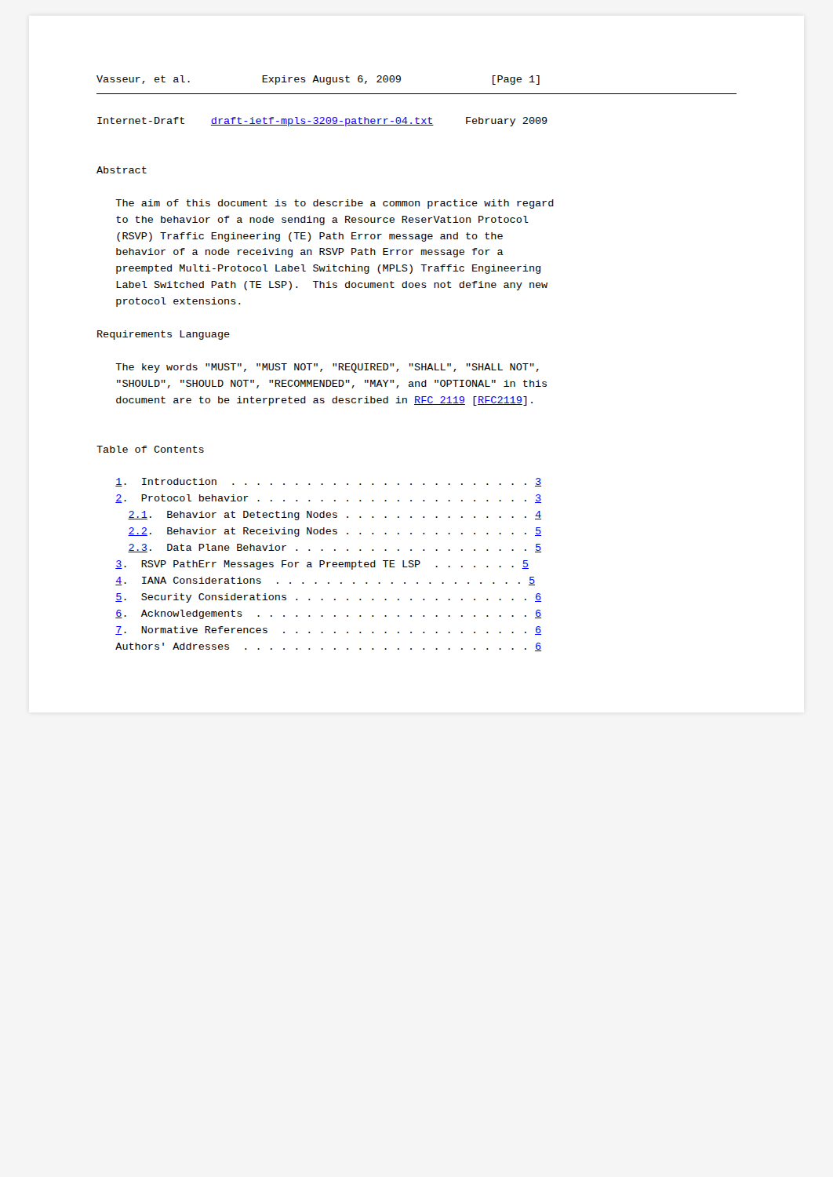Vasseur, et al.           Expires August 6, 2009              [Page 1]
Internet-Draft    draft-ietf-mpls-3209-patherr-04.txt     February 2009


Abstract

   The aim of this document is to describe a common practice with regard
   to the behavior of a node sending a Resource ReserVation Protocol
   (RSVP) Traffic Engineering (TE) Path Error message and to the
   behavior of a node receiving an RSVP Path Error message for a
   preempted Multi-Protocol Label Switching (MPLS) Traffic Engineering
   Label Switched Path (TE LSP).  This document does not define any new
   protocol extensions.

Requirements Language

   The key words "MUST", "MUST NOT", "REQUIRED", "SHALL", "SHALL NOT",
   "SHOULD", "SHOULD NOT", "RECOMMENDED", "MAY", and "OPTIONAL" in this
   document are to be interpreted as described in RFC 2119 [RFC2119].


Table of Contents

   1.  Introduction  . . . . . . . . . . . . . . . . . . . . . . . . 3
   2.  Protocol behavior . . . . . . . . . . . . . . . . . . . . . . 3
     2.1.  Behavior at Detecting Nodes . . . . . . . . . . . . . . . 4
     2.2.  Behavior at Receiving Nodes . . . . . . . . . . . . . . . 5
     2.3.  Data Plane Behavior . . . . . . . . . . . . . . . . . . . 5
   3.  RSVP PathErr Messages For a Preempted TE LSP  . . . . . . . 5
   4.  IANA Considerations  . . . . . . . . . . . . . . . . . . . . 5
   5.  Security Considerations . . . . . . . . . . . . . . . . . . . 6
   6.  Acknowledgements  . . . . . . . . . . . . . . . . . . . . . . 6
   7.  Normative References  . . . . . . . . . . . . . . . . . . . . 6
   Authors' Addresses  . . . . . . . . . . . . . . . . . . . . . . . 6